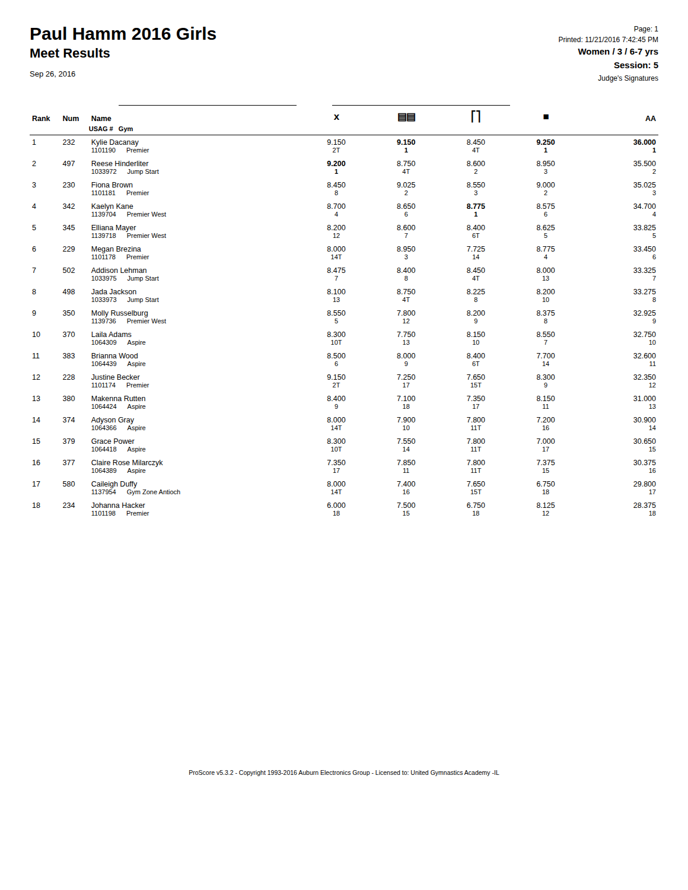Paul Hamm 2016 Girls
Meet Results
Sep 26, 2016
Page: 1
Printed: 11/21/2016 7:42:45 PM
Women / 3 / 6-7 yrs
Session: 5
Judge's Signatures
| Rank | Num | Name | x | ▤▤ | ⎡⎤ | ■ | AA |
| --- | --- | --- | --- | --- | --- | --- | --- |
| | | USAG # Gym | | | | | |
| 1 | 232 | Kylie Dacanay 1101190 Premier | 9.150 2T | 9.150 1 | 8.450 4T | 9.250 1 | 36.000 1 |
| 2 | 497 | Reese Hinderliter 1033972 Jump Start | 9.200 1 | 8.750 4T | 8.600 2 | 8.950 3 | 35.500 2 |
| 3 | 230 | Fiona Brown 1101181 Premier | 8.450 8 | 9.025 2 | 8.550 3 | 9.000 2 | 35.025 3 |
| 4 | 342 | Kaelyn Kane 1139704 Premier West | 8.700 4 | 8.650 6 | 8.775 1 | 8.575 6 | 34.700 4 |
| 5 | 345 | Elliana Mayer 1139718 Premier West | 8.200 12 | 8.600 7 | 8.400 6T | 8.625 5 | 33.825 5 |
| 6 | 229 | Megan Brezina 1101178 Premier | 8.000 14T | 8.950 3 | 7.725 14 | 8.775 4 | 33.450 6 |
| 7 | 502 | Addison Lehman 1033975 Jump Start | 8.475 7 | 8.400 8 | 8.450 4T | 8.000 13 | 33.325 7 |
| 8 | 498 | Jada Jackson 1033973 Jump Start | 8.100 13 | 8.750 4T | 8.225 8 | 8.200 10 | 33.275 8 |
| 9 | 350 | Molly Russelburg 1139736 Premier West | 8.550 5 | 7.800 12 | 8.200 9 | 8.375 8 | 32.925 9 |
| 10 | 370 | Laila Adams 1064309 Aspire | 8.300 10T | 7.750 13 | 8.150 10 | 8.550 7 | 32.750 10 |
| 11 | 383 | Brianna Wood 1064439 Aspire | 8.500 6 | 8.000 9 | 8.400 6T | 7.700 14 | 32.600 11 |
| 12 | 228 | Justine Becker 1101174 Premier | 9.150 2T | 7.250 17 | 7.650 15T | 8.300 9 | 32.350 12 |
| 13 | 380 | Makenna Rutten 1064424 Aspire | 8.400 9 | 7.100 18 | 7.350 17 | 8.150 11 | 31.000 13 |
| 14 | 374 | Adyson Gray 1064366 Aspire | 8.000 14T | 7.900 10 | 7.800 11T | 7.200 16 | 30.900 14 |
| 15 | 379 | Grace Power 1064418 Aspire | 8.300 10T | 7.550 14 | 7.800 11T | 7.000 17 | 30.650 15 |
| 16 | 377 | Claire Rose Milarczyk 1064389 Aspire | 7.350 17 | 7.850 11 | 7.800 11T | 7.375 15 | 30.375 16 |
| 17 | 580 | Caileigh Duffy 1137954 Gym Zone Antioch | 8.000 14T | 7.400 16 | 7.650 15T | 6.750 18 | 29.800 17 |
| 18 | 234 | Johanna Hacker 1101198 Premier | 6.000 18 | 7.500 15 | 6.750 18 | 8.125 12 | 28.375 18 |
ProScore v5.3.2 - Copyright 1993-2016 Auburn Electronics Group - Licensed to: United Gymnastics Academy -IL